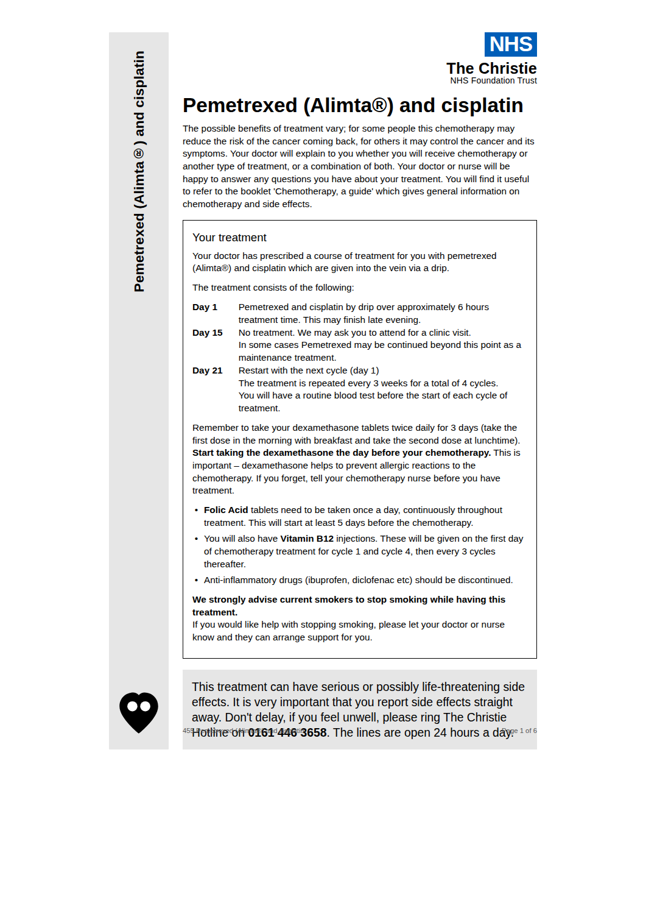Pemetrexed (Alimta®) and cisplatin
NHS
The Christie
NHS Foundation Trust
Pemetrexed (Alimta®) and cisplatin
The possible benefits of treatment vary; for some people this chemotherapy may reduce the risk of the cancer coming back, for others it may control the cancer and its symptoms. Your doctor will explain to you whether you will receive chemotherapy or another type of treatment, or a combination of both. Your doctor or nurse will be happy to answer any questions you have about your treatment. You will find it useful to refer to the booklet 'Chemotherapy, a guide' which gives general information on chemotherapy and side effects.
Your treatment
Your doctor has prescribed a course of treatment for you with pemetrexed (Alimta®) and cisplatin which are given into the vein via a drip.
The treatment consists of the following:
Day 1
Pemetrexed and cisplatin by drip over approximately 6 hours treatment time. This may finish late evening.
Day 15
No treatment. We may ask you to attend for a clinic visit.
In some cases Pemetrexed may be continued beyond this point as a maintenance treatment.
Day 21
Restart with the next cycle (day 1)
The treatment is repeated every 3 weeks for a total of 4 cycles.
You will have a routine blood test before the start of each cycle of treatment.
Remember to take your dexamethasone tablets twice daily for 3 days (take the first dose in the morning with breakfast and take the second dose at lunchtime).
Start taking the dexamethasone the day before your chemotherapy. This is important – dexamethasone helps to prevent allergic reactions to the chemotherapy. If you forget, tell your chemotherapy nurse before you have treatment.
Folic Acid tablets need to be taken once a day, continuously throughout treatment. This will start at least 5 days before the chemotherapy.
You will also have Vitamin B12 injections. These will be given on the first day of chemotherapy treatment for cycle 1 and cycle 4, then every 3 cycles thereafter.
Anti-inflammatory drugs (ibuprofen, diclofenac etc) should be discontinued.
We strongly advise current smokers to stop smoking while having this treatment.
If you would like help with stopping smoking, please let your doctor or nurse know and they can arrange support for you.
This treatment can have serious or possibly life-threatening side effects. It is very important that you report side effects straight away. Don't delay, if you feel unwell, please ring The Christie Hotline on 0161 446 3658. The lines are open 24 hours a day.
455 Pemetrexed (Alimta®) and cisplatin
Page 1 of 6